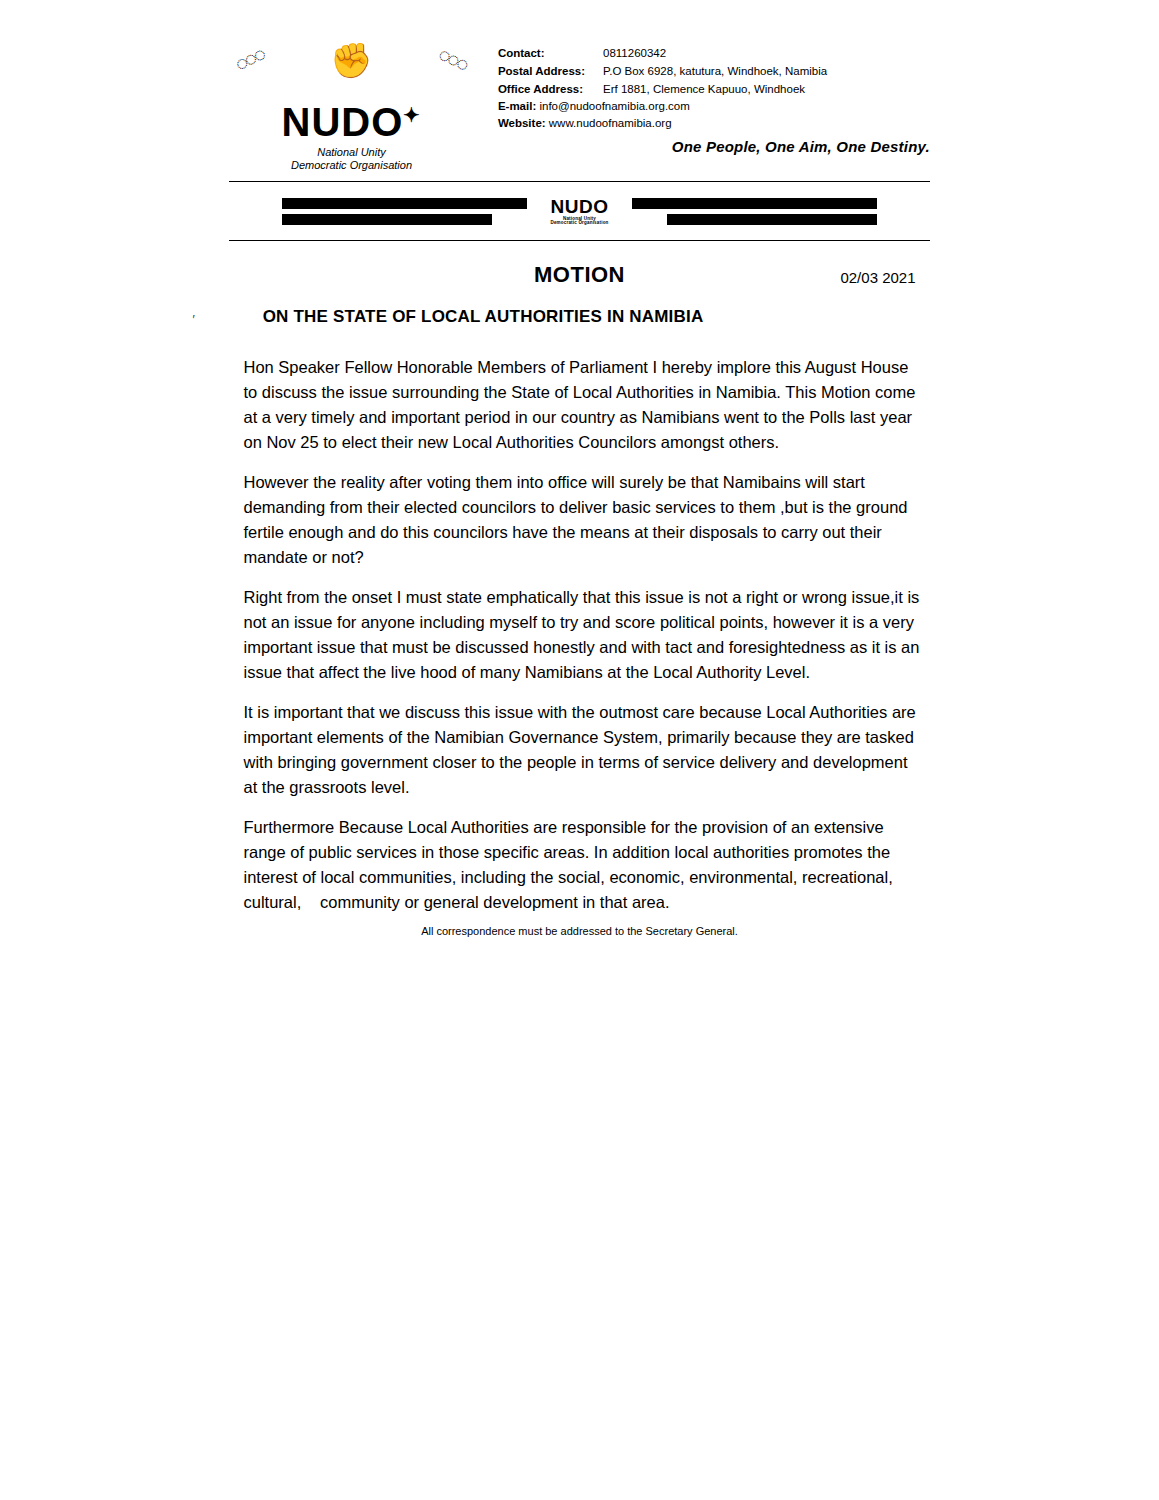◌◌◌ ◌◌◌ ✊
NUDO✦
National Unity
Democratic Organisation
| Contact: | 0811260342 |
| Postal Address: | P.O Box 6928, katutura, Windhoek, Namibia |
| Office Address: | Erf 1881, Clemence Kapuuo, Windhoek |
E-mail: info@nudoofnamibia.org.com
Website: www.nudoofnamibia.org
One People, One Aim, One Destiny.
NUDO
National Unity
Democratic Organisation
MOTION 02/03 2021
ON THE STATE OF LOCAL AUTHORITIES IN NAMIBIA
′
Hon Speaker Fellow Honorable Members of Parliament I hereby implore this August House to discuss the issue surrounding the State of Local Authorities in Namibia. This Motion come at a very timely and important period in our country as Namibians went to the Polls last year on Nov 25 to elect their new Local Authorities Councilors amongst others.
However the reality after voting them into office will surely be that Namibains will start demanding from their elected councilors to deliver basic services to them ,but is the ground fertile enough and do this councilors have the means at their disposals to carry out their mandate or not?
Right from the onset I must state emphatically that this issue is not a right or wrong issue,it is not an issue for anyone including myself to try and score political points, however it is a very important issue that must be discussed honestly and with tact and foresightedness as it is an issue that affect the live hood of many Namibians at the Local Authority Level.
It is important that we discuss this issue with the outmost care because Local Authorities are important elements of the Namibian Governance System, primarily because they are tasked with bringing government closer to the people in terms of service delivery and development at the grassroots level.
Furthermore Because Local Authorities are responsible for the provision of an extensive range of public services in those specific areas. In addition local authorities promotes the interest of local communities, including the social, economic, environmental, recreational, cultural, community or general development in that area.
All correspondence must be addressed to the Secretary General.